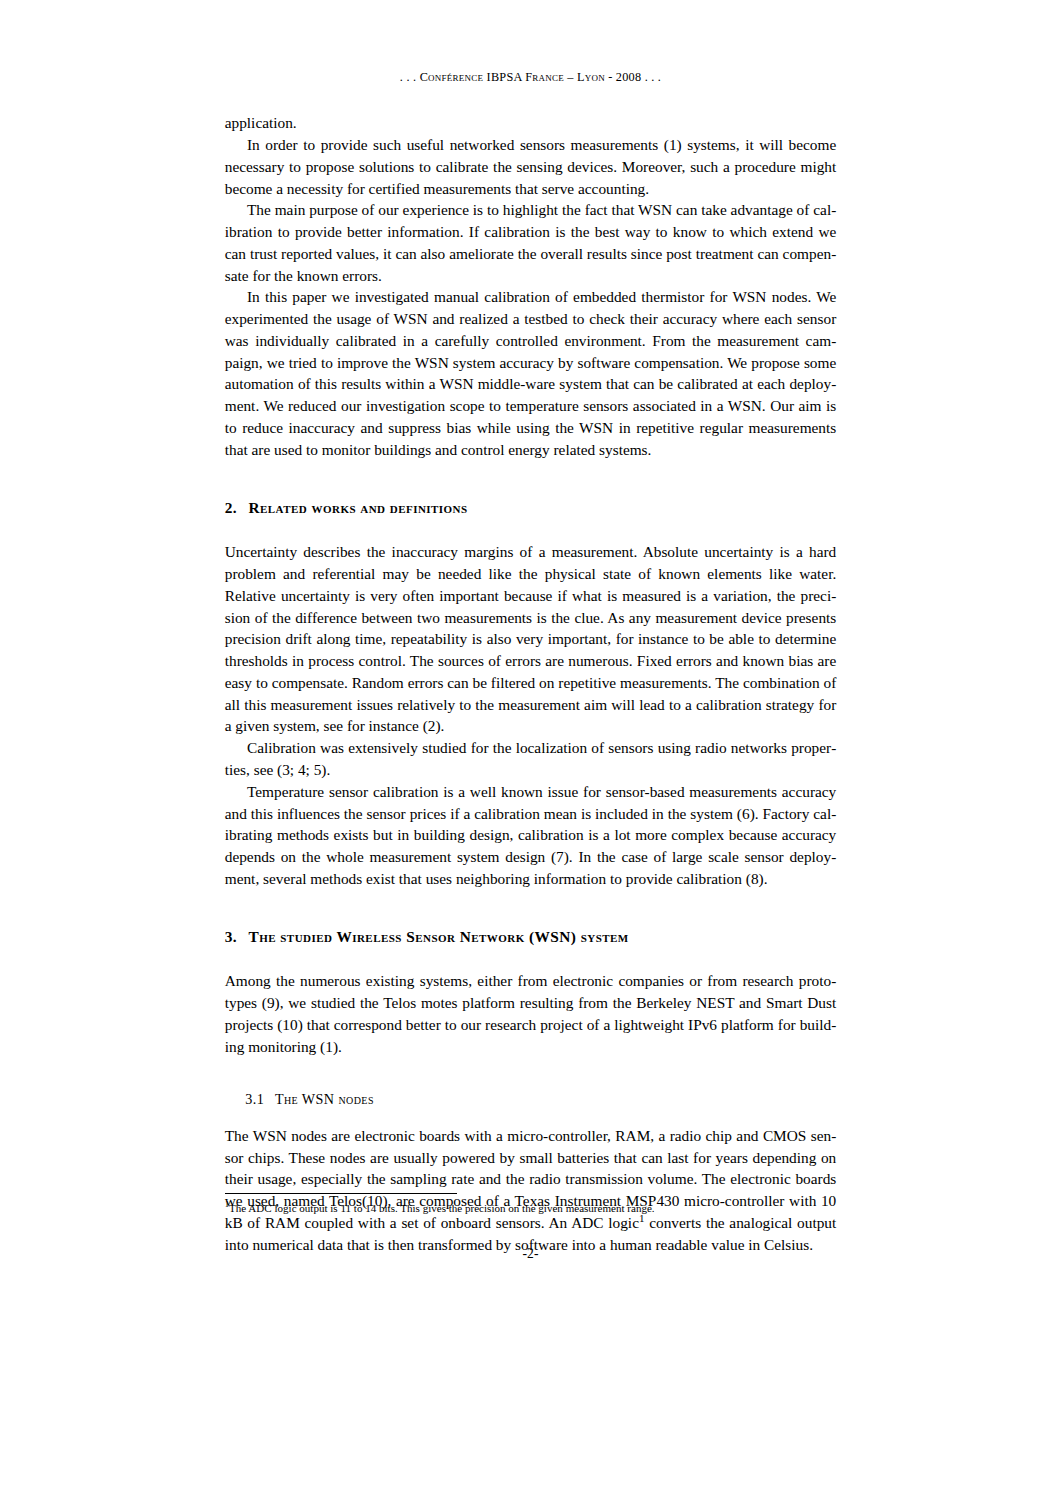. . . Conférence IBPSA France – Lyon - 2008 . . .
application.
In order to provide such useful networked sensors measurements (1) systems, it will become necessary to propose solutions to calibrate the sensing devices. Moreover, such a procedure might become a necessity for certified measurements that serve accounting.
The main purpose of our experience is to highlight the fact that WSN can take advantage of calibration to provide better information. If calibration is the best way to know to which extend we can trust reported values, it can also ameliorate the overall results since post treatment can compensate for the known errors.
In this paper we investigated manual calibration of embedded thermistor for WSN nodes. We experimented the usage of WSN and realized a testbed to check their accuracy where each sensor was individually calibrated in a carefully controlled environment. From the measurement campaign, we tried to improve the WSN system accuracy by software compensation. We propose some automation of this results within a WSN middle-ware system that can be calibrated at each deployment. We reduced our investigation scope to temperature sensors associated in a WSN. Our aim is to reduce inaccuracy and suppress bias while using the WSN in repetitive regular measurements that are used to monitor buildings and control energy related systems.
2. Related works and definitions
Uncertainty describes the inaccuracy margins of a measurement. Absolute uncertainty is a hard problem and referential may be needed like the physical state of known elements like water. Relative uncertainty is very often important because if what is measured is a variation, the precision of the difference between two measurements is the clue. As any measurement device presents precision drift along time, repeatability is also very important, for instance to be able to determine thresholds in process control. The sources of errors are numerous. Fixed errors and known bias are easy to compensate. Random errors can be filtered on repetitive measurements. The combination of all this measurement issues relatively to the measurement aim will lead to a calibration strategy for a given system, see for instance (2).
Calibration was extensively studied for the localization of sensors using radio networks properties, see (3; 4; 5).
Temperature sensor calibration is a well known issue for sensor-based measurements accuracy and this influences the sensor prices if a calibration mean is included in the system (6). Factory calibrating methods exists but in building design, calibration is a lot more complex because accuracy depends on the whole measurement system design (7). In the case of large scale sensor deployment, several methods exist that uses neighboring information to provide calibration (8).
3. The studied Wireless Sensor Network (WSN) system
Among the numerous existing systems, either from electronic companies or from research prototypes (9), we studied the Telos motes platform resulting from the Berkeley NEST and Smart Dust projects (10) that correspond better to our research project of a lightweight IPv6 platform for building monitoring (1).
3.1 The WSN nodes
The WSN nodes are electronic boards with a micro-controller, RAM, a radio chip and CMOS sensor chips. These nodes are usually powered by small batteries that can last for years depending on their usage, especially the sampling rate and the radio transmission volume. The electronic boards we used, named Telos(10), are composed of a Texas Instrument MSP430 micro-controller with 10 kB of RAM coupled with a set of onboard sensors. An ADC logic1 converts the analogical output into numerical data that is then transformed by software into a human readable value in Celsius.
1The ADC logic output is 11 to 14 bits. This gives the precision on the given measurement range.
-2-